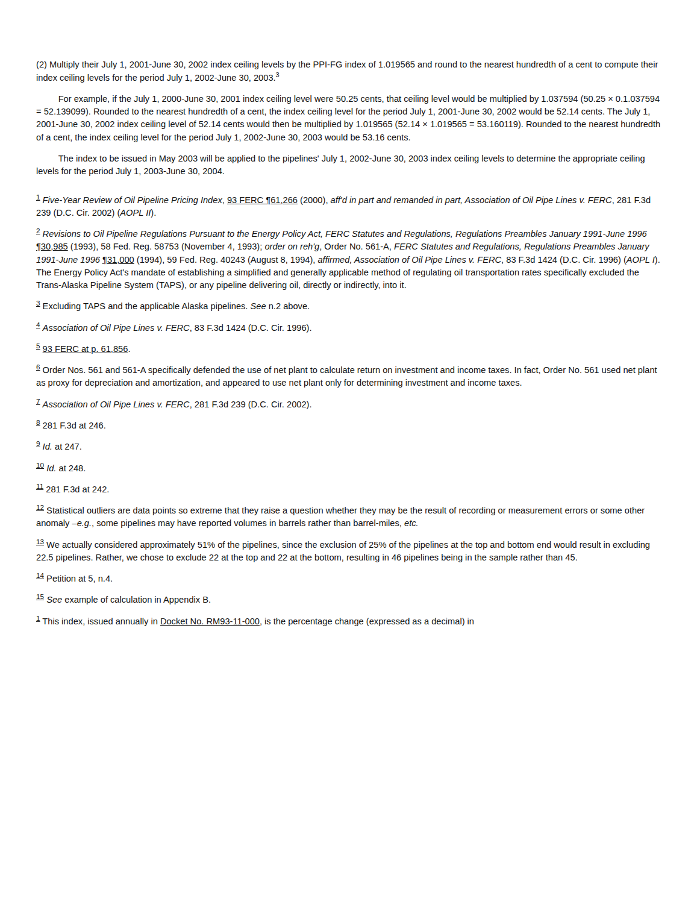(2) Multiply their July 1, 2001-June 30, 2002 index ceiling levels by the PPI-FG index of 1.019565 and round to the nearest hundredth of a cent to compute their index ceiling levels for the period July 1, 2002-June 30, 2003.3
For example, if the July 1, 2000-June 30, 2001 index ceiling level were 50.25 cents, that ceiling level would be multiplied by 1.037594 (50.25 × 0.1.037594 = 52.139099). Rounded to the nearest hundredth of a cent, the index ceiling level for the period July 1, 2001-June 30, 2002 would be 52.14 cents. The July 1, 2001-June 30, 2002 index ceiling level of 52.14 cents would then be multiplied by 1.019565 (52.14 × 1.019565 = 53.160119). Rounded to the nearest hundredth of a cent, the index ceiling level for the period July 1, 2002-June 30, 2003 would be 53.16 cents.
The index to be issued in May 2003 will be applied to the pipelines' July 1, 2002-June 30, 2003 index ceiling levels to determine the appropriate ceiling levels for the period July 1, 2003-June 30, 2004.
1 Five-Year Review of Oil Pipeline Pricing Index, 93 FERC ¶61,266 (2000), aff'd in part and remanded in part, Association of Oil Pipe Lines v. FERC, 281 F.3d 239 (D.C. Cir. 2002) (AOPL II).
2 Revisions to Oil Pipeline Regulations Pursuant to the Energy Policy Act, FERC Statutes and Regulations, Regulations Preambles January 1991-June 1996 ¶30,985 (1993), 58 Fed. Reg. 58753 (November 4, 1993); order on reh'g, Order No. 561-A, FERC Statutes and Regulations, Regulations Preambles January 1991-June 1996 ¶31,000 (1994), 59 Fed. Reg. 40243 (August 8, 1994), affirmed, Association of Oil Pipe Lines v. FERC, 83 F.3d 1424 (D.C. Cir. 1996) (AOPL I). The Energy Policy Act's mandate of establishing a simplified and generally applicable method of regulating oil transportation rates specifically excluded the Trans-Alaska Pipeline System (TAPS), or any pipeline delivering oil, directly or indirectly, into it.
3 Excluding TAPS and the applicable Alaska pipelines. See n.2 above.
4 Association of Oil Pipe Lines v. FERC, 83 F.3d 1424 (D.C. Cir. 1996).
5 93 FERC at p. 61,856.
6 Order Nos. 561 and 561-A specifically defended the use of net plant to calculate return on investment and income taxes. In fact, Order No. 561 used net plant as proxy for depreciation and amortization, and appeared to use net plant only for determining investment and income taxes.
7 Association of Oil Pipe Lines v. FERC, 281 F.3d 239 (D.C. Cir. 2002).
8 281 F.3d at 246.
9 Id. at 247.
10 Id. at 248.
11 281 F.3d at 242.
12 Statistical outliers are data points so extreme that they raise a question whether they may be the result of recording or measurement errors or some other anomaly –e.g., some pipelines may have reported volumes in barrels rather than barrel-miles, etc.
13 We actually considered approximately 51% of the pipelines, since the exclusion of 25% of the pipelines at the top and bottom end would result in excluding 22.5 pipelines. Rather, we chose to exclude 22 at the top and 22 at the bottom, resulting in 46 pipelines being in the sample rather than 45.
14 Petition at 5, n.4.
15 See example of calculation in Appendix B.
1 This index, issued annually in Docket No. RM93-11-000, is the percentage change (expressed as a decimal) in